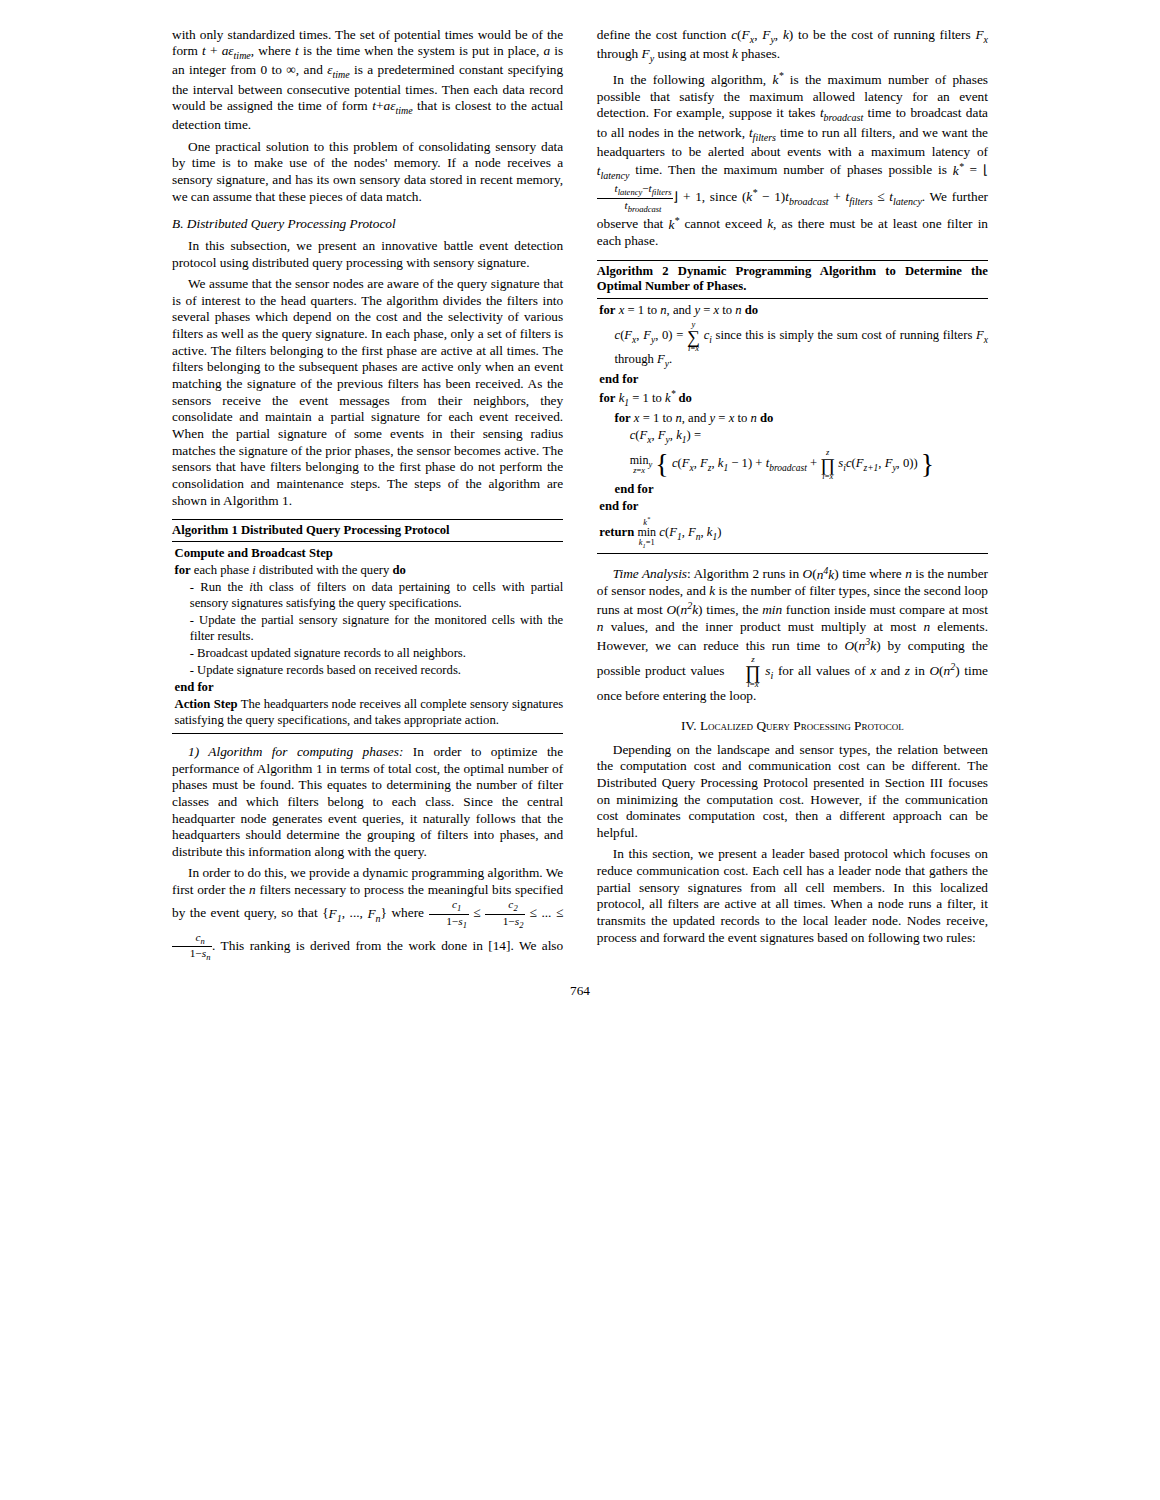with only standardized times. The set of potential times would be of the form t + aεtime, where t is the time when the system is put in place, a is an integer from 0 to ∞, and εtime is a predetermined constant specifying the interval between consecutive potential times. Then each data record would be assigned the time of form t+aεtime that is closest to the actual detection time.
One practical solution to this problem of consolidating sensory data by time is to make use of the nodes' memory. If a node receives a sensory signature, and has its own sensory data stored in recent memory, we can assume that these pieces of data match.
B. Distributed Query Processing Protocol
In this subsection, we present an innovative battle event detection protocol using distributed query processing with sensory signature.
We assume that the sensor nodes are aware of the query signature that is of interest to the head quarters. The algorithm divides the filters into several phases which depend on the cost and the selectivity of various filters as well as the query signature. In each phase, only a set of filters is active. The filters belonging to the first phase are active at all times. The filters belonging to the subsequent phases are active only when an event matching the signature of the previous filters has been received. As the sensors receive the event messages from their neighbors, they consolidate and maintain a partial signature for each event received. When the partial signature of some events in their sensing radius matches the signature of the prior phases, the sensor becomes active. The sensors that have filters belonging to the first phase do not perform the consolidation and maintenance steps. The steps of the algorithm are shown in Algorithm 1.
Algorithm 1 Distributed Query Processing Protocol
Compute and Broadcast Step
for each phase i distributed with the query do
- Run the ith class of filters on data pertaining to cells with partial sensory signatures satisfying the query specifications.
- Update the partial sensory signature for the monitored cells with the filter results.
- Broadcast updated signature records to all neighbors.
- Update signature records based on received records.
end for
Action Step The headquarters node receives all complete sensory signatures satisfying the query specifications, and takes appropriate action.
1) Algorithm for computing phases: In order to optimize the performance of Algorithm 1 in terms of total cost, the optimal number of phases must be found. This equates to determining the number of filter classes and which filters belong to each class. Since the central headquarter node generates event queries, it naturally follows that the headquarters should determine the grouping of filters into phases, and distribute this information along with the query.
In order to do this, we provide a dynamic programming algorithm. We first order the n filters necessary to process the meaningful bits specified by the event query, so that {F1, ..., Fn} where c11−s1 ≤ c21−s2 ≤ ... ≤ cn 1−sn. This ranking is derived from the work done in [14]. We also define the cost function c(Fx, Fy, k) to be the cost of running filters Fx through Fy using at most k phases.
In the following algorithm, k* is the maximum number of phases possible that satisfy the maximum allowed latency for an event detection. For example, suppose it takes tbroadcast time to broadcast data to all nodes in the network, tfilters time to run all filters, and we want the headquarters to be alerted about events with a maximum latency of tlatency time. Then the maximum number of phases possible is k* = ⌊tlatency−tfilters tbroadcast⌋ + 1, since (k* − 1)tbroadcast + tfilters ≤ tlatency. We further observe that k* cannot exceed k, as there must be at least one filter in each phase.
Algorithm 2 Dynamic Programming Algorithm to Determine the Optimal Number of Phases.
for x = 1 to n, and y = x to n do
c(Fx, Fy, 0) = y∑i=x ci since this is simply the sum cost of running filters Fx through Fy.
end for
for k1 = 1 to k* do
for x = 1 to n, and y = x to n do
c(Fx, Fy, k1) =
min z=x y { c(Fx, Fz, k1 − 1) + tbroadcast + z∏i=x si c(Fz+1, Fy, 0)) }
end for
end for
return k*min k1=1 c(F1, Fn, k1)
Time Analysis: Algorithm 2 runs in O(n4k) time where n is the number of sensor nodes, and k is the number of filter types, since the second loop runs at most O(n2k) times, the min function inside must compare at most n values, and the inner product must multiply at most n elements. However, we can reduce this run time to O(n3k) by computing the possible product values z∏i=x si for all values of x and z in O(n2) time once before entering the loop.
IV. Localized Query Processing Protocol
Depending on the landscape and sensor types, the relation between the computation cost and communication cost can be different. The Distributed Query Processing Protocol presented in Section III focuses on minimizing the computation cost. However, if the communication cost dominates computation cost, then a different approach can be helpful.
In this section, we present a leader based protocol which focuses on reduce communication cost. Each cell has a leader node that gathers the partial sensory signatures from all cell members. In this localized protocol, all filters are active at all times. When a node runs a filter, it transmits the updated records to the local leader node. Nodes receive, process and forward the event signatures based on following two rules:
764